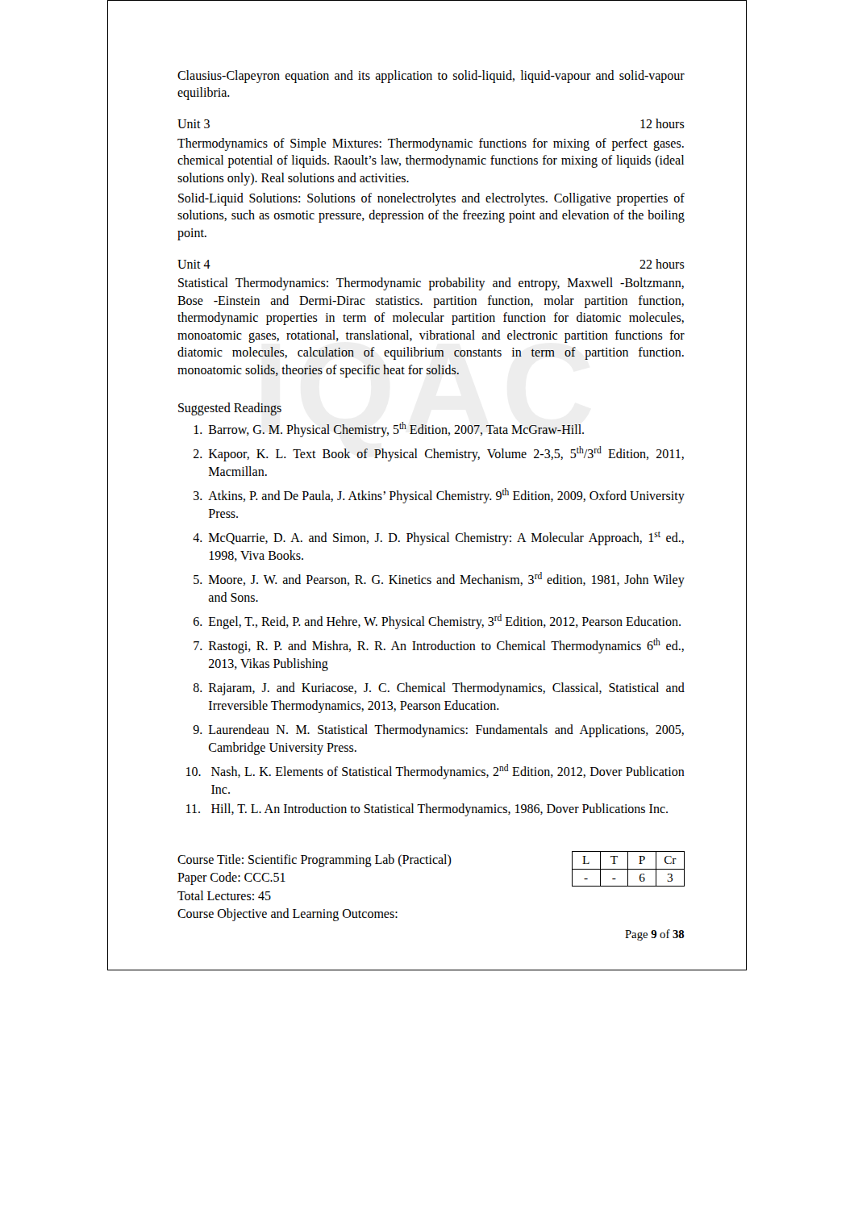IQAC
Clausius-Clapeyron equation and its application to solid-liquid, liquid-vapour and solid-vapour equilibria.
Unit 3 12 hours
Thermodynamics of Simple Mixtures: Thermodynamic functions for mixing of perfect gases. chemical potential of liquids. Raoult’s law, thermodynamic functions for mixing of liquids (ideal solutions only). Real solutions and activities.
Solid-Liquid Solutions: Solutions of nonelectrolytes and electrolytes. Colligative properties of solutions, such as osmotic pressure, depression of the freezing point and elevation of the boiling point.
Unit 4 22 hours
Statistical Thermodynamics: Thermodynamic probability and entropy, Maxwell -Boltzmann, Bose -Einstein and Dermi-Dirac statistics. partition function, molar partition function, thermodynamic properties in term of molecular partition function for diatomic molecules, monoatomic gases, rotational, translational, vibrational and electronic partition functions for diatomic molecules, calculation of equilibrium constants in term of partition function. monoatomic solids, theories of specific heat for solids.
Suggested Readings
Barrow, G. M. Physical Chemistry, 5th Edition, 2007, Tata McGraw-Hill.
Kapoor, K. L. Text Book of Physical Chemistry, Volume 2-3,5, 5th/3rd Edition, 2011, Macmillan.
Atkins, P. and De Paula, J. Atkins’ Physical Chemistry. 9th Edition, 2009, Oxford University Press.
McQuarrie, D. A. and Simon, J. D. Physical Chemistry: A Molecular Approach, 1st ed., 1998, Viva Books.
Moore, J. W. and Pearson, R. G. Kinetics and Mechanism, 3rd edition, 1981, John Wiley and Sons.
Engel, T., Reid, P. and Hehre, W. Physical Chemistry, 3rd Edition, 2012, Pearson Education.
Rastogi, R. P. and Mishra, R. R. An Introduction to Chemical Thermodynamics 6th ed., 2013, Vikas Publishing
Rajaram, J. and Kuriacose, J. C. Chemical Thermodynamics, Classical, Statistical and Irreversible Thermodynamics, 2013, Pearson Education.
Laurendeau N. M. Statistical Thermodynamics: Fundamentals and Applications, 2005, Cambridge University Press.
10.
Nash, L. K. Elements of Statistical Thermodynamics, 2nd Edition, 2012, Dover Publication Inc.
11.
Hill, T. L. An Introduction to Statistical Thermodynamics, 1986, Dover Publications Inc.
| L | T | P | Cr |
| - | - | 6 | 3 |
Course Title: Scientific Programming Lab (Practical)
Paper Code: CCC.51
Total Lectures: 45
Course Objective and Learning Outcomes:
Page 9 of 38